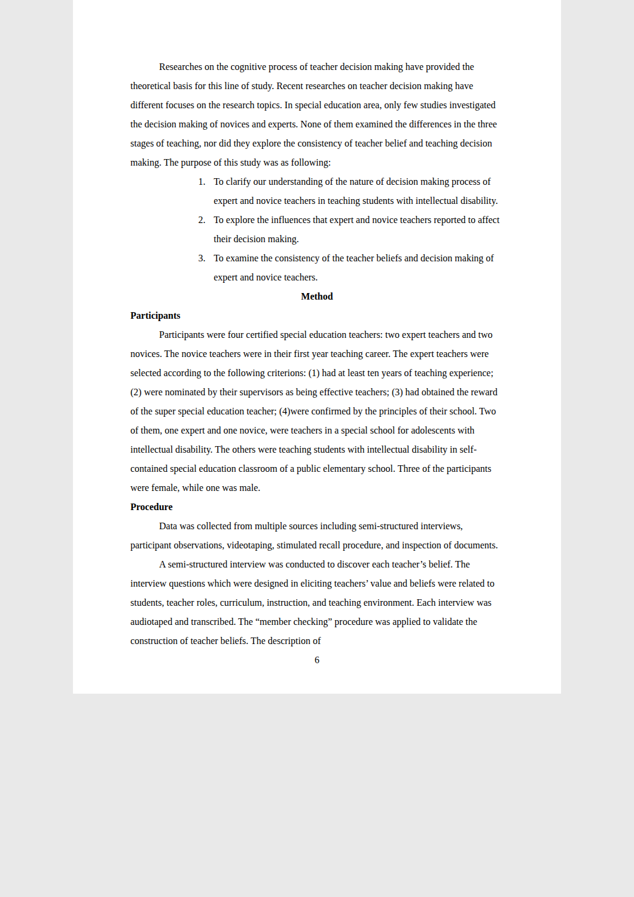Researches on the cognitive process of teacher decision making have provided the theoretical basis for this line of study. Recent researches on teacher decision making have different focuses on the research topics. In special education area, only few studies investigated the decision making of novices and experts. None of them examined the differences in the three stages of teaching, nor did they explore the consistency of teacher belief and teaching decision making. The purpose of this study was as following:
To clarify our understanding of the nature of decision making process of expert and novice teachers in teaching students with intellectual disability.
To explore the influences that expert and novice teachers reported to affect their decision making.
To examine the consistency of the teacher beliefs and decision making of expert and novice teachers.
Method
Participants
Participants were four certified special education teachers: two expert teachers and two novices. The novice teachers were in their first year teaching career. The expert teachers were selected according to the following criterions: (1) had at least ten years of teaching experience; (2) were nominated by their supervisors as being effective teachers; (3) had obtained the reward of the super special education teacher; (4)were confirmed by the principles of their school. Two of them, one expert and one novice, were teachers in a special school for adolescents with intellectual disability. The others were teaching students with intellectual disability in self-contained special education classroom of a public elementary school. Three of the participants were female, while one was male.
Procedure
Data was collected from multiple sources including semi-structured interviews, participant observations, videotaping, stimulated recall procedure, and inspection of documents.
A semi-structured interview was conducted to discover each teacher’s belief. The interview questions which were designed in eliciting teachers’ value and beliefs were related to students, teacher roles, curriculum, instruction, and teaching environment. Each interview was audiotaped and transcribed. The “member checking” procedure was applied to validate the construction of teacher beliefs. The description of
6